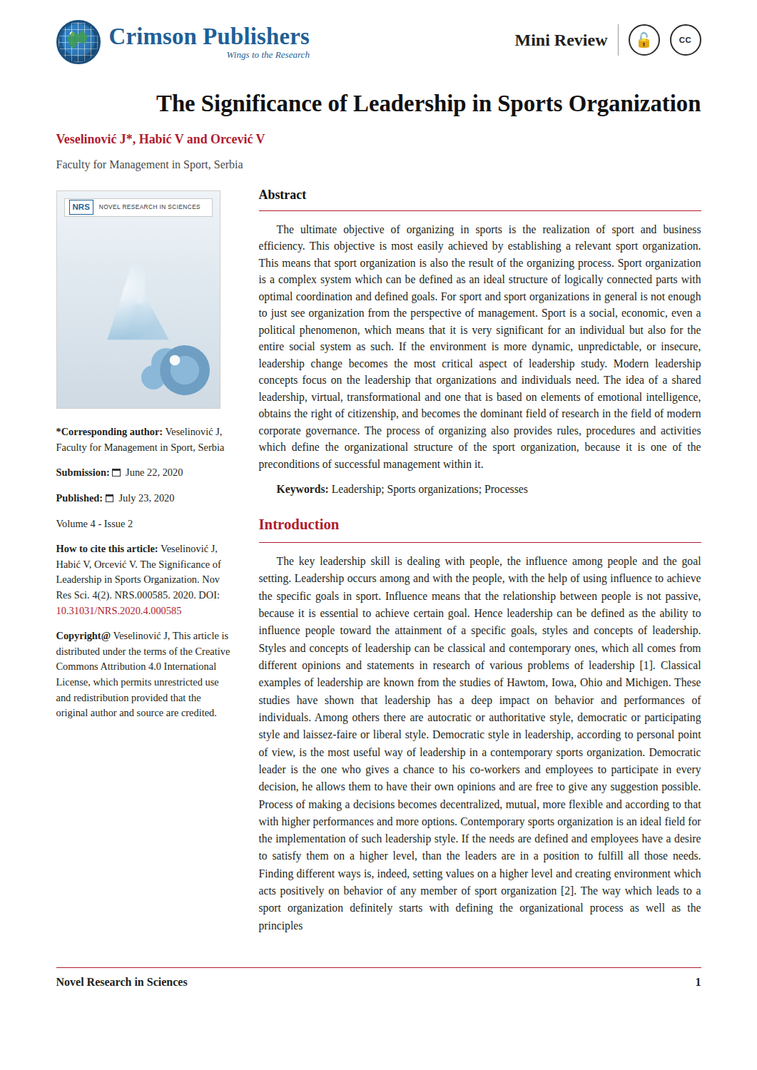Crimson Publishers
Wings to the Research
Mini Review
🔓
CC
The Significance of Leadership in Sports Organization
Veselinović J*, Habić V and Orcević V
Faculty for Management in Sport, Serbia
NRS Novel Research in Sciences
*Corresponding author: Veselinović J, Faculty for Management in Sport, Serbia
Submission: June 22, 2020
Published: July 23, 2020
Volume 4 - Issue 2
How to cite this article: Veselinović J, Habić V, Orcević V. The Significance of Leadership in Sports Organization. Nov Res Sci. 4(2). NRS.000585. 2020. DOI: 10.31031/NRS.2020.4.000585
Copyright@ Veselinović J, This article is distributed under the terms of the Creative Commons Attribution 4.0 International License, which permits unrestricted use and redistribution provided that the original author and source are credited.
Abstract
The ultimate objective of organizing in sports is the realization of sport and business efficiency. This objective is most easily achieved by establishing a relevant sport organization. This means that sport organization is also the result of the organizing process. Sport organization is a complex system which can be defined as an ideal structure of logically connected parts with optimal coordination and defined goals. For sport and sport organizations in general is not enough to just see organization from the perspective of management. Sport is a social, economic, even a political phenomenon, which means that it is very significant for an individual but also for the entire social system as such. If the environment is more dynamic, unpredictable, or insecure, leadership change becomes the most critical aspect of leadership study. Modern leadership concepts focus on the leadership that organizations and individuals need. The idea of a shared leadership, virtual, transformational and one that is based on elements of emotional intelligence, obtains the right of citizenship, and becomes the dominant field of research in the field of modern corporate governance. The process of organizing also provides rules, procedures and activities which define the organizational structure of the sport organization, because it is one of the preconditions of successful management within it.
Keywords: Leadership; Sports organizations; Processes
Introduction
The key leadership skill is dealing with people, the influence among people and the goal setting. Leadership occurs among and with the people, with the help of using influence to achieve the specific goals in sport. Influence means that the relationship between people is not passive, because it is essential to achieve certain goal. Hence leadership can be defined as the ability to influence people toward the attainment of a specific goals, styles and concepts of leadership. Styles and concepts of leadership can be classical and contemporary ones, which all comes from different opinions and statements in research of various problems of leadership [1]. Classical examples of leadership are known from the studies of Hawtom, Iowa, Ohio and Michigen. These studies have shown that leadership has a deep impact on behavior and performances of individuals. Among others there are autocratic or authoritative style, democratic or participating style and laissez-faire or liberal style. Democratic style in leadership, according to personal point of view, is the most useful way of leadership in a contemporary sports organization. Democratic leader is the one who gives a chance to his co-workers and employees to participate in every decision, he allows them to have their own opinions and are free to give any suggestion possible. Process of making a decisions becomes decentralized, mutual, more flexible and according to that with higher performances and more options. Contemporary sports organization is an ideal field for the implementation of such leadership style. If the needs are defined and employees have a desire to satisfy them on a higher level, than the leaders are in a position to fulfill all those needs. Finding different ways is, indeed, setting values on a higher level and creating environment which acts positively on behavior of any member of sport organization [2]. The way which leads to a sport organization definitely starts with defining the organizational process as well as the principles
Novel Research in Sciences
1